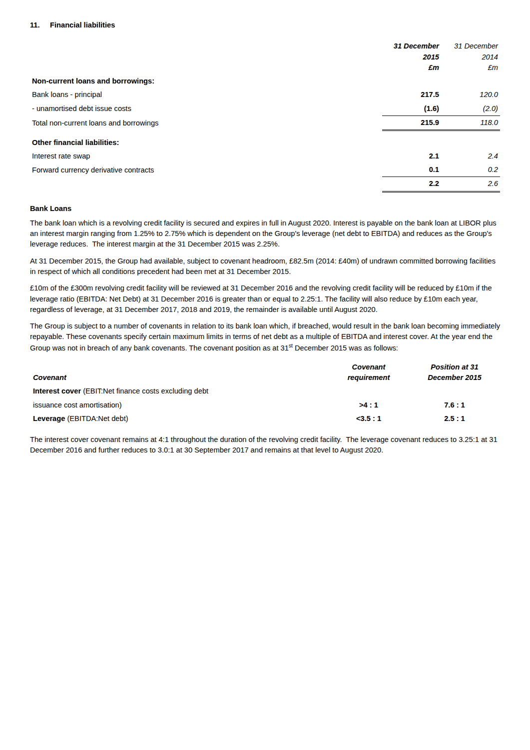11. Financial liabilities
| | 31 December 2015 £m | 31 December 2014 £m |
| Non-current loans and borrowings: | | |
| Bank loans - principal | 217.5 | 120.0 |
| - unamortised debt issue costs | (1.6) | (2.0) |
| Total non-current loans and borrowings | 215.9 | 118.0 |
| Other financial liabilities: | | |
| Interest rate swap | 2.1 | 2.4 |
| Forward currency derivative contracts | 0.1 | 0.2 |
| | 2.2 | 2.6 |
Bank Loans
The bank loan which is a revolving credit facility is secured and expires in full in August 2020. Interest is payable on the bank loan at LIBOR plus an interest margin ranging from 1.25% to 2.75% which is dependent on the Group's leverage (net debt to EBITDA) and reduces as the Group's leverage reduces. The interest margin at the 31 December 2015 was 2.25%.
At 31 December 2015, the Group had available, subject to covenant headroom, £82.5m (2014: £40m) of undrawn committed borrowing facilities in respect of which all conditions precedent had been met at 31 December 2015.
£10m of the £300m revolving credit facility will be reviewed at 31 December 2016 and the revolving credit facility will be reduced by £10m if the leverage ratio (EBITDA: Net Debt) at 31 December 2016 is greater than or equal to 2.25:1. The facility will also reduce by £10m each year, regardless of leverage, at 31 December 2017, 2018 and 2019, the remainder is available until August 2020.
The Group is subject to a number of covenants in relation to its bank loan which, if breached, would result in the bank loan becoming immediately repayable. These covenants specify certain maximum limits in terms of net debt as a multiple of EBITDA and interest cover. At the year end the Group was not in breach of any bank covenants. The covenant position as at 31st December 2015 was as follows:
| Covenant | Covenant requirement | Position at 31 December 2015 |
| --- | --- | --- |
| Interest cover (EBIT:Net finance costs excluding debt | | |
| issuance cost amortisation) | >4 : 1 | 7.6 : 1 |
| Leverage (EBITDA:Net debt) | <3.5 : 1 | 2.5 : 1 |
The interest cover covenant remains at 4:1 throughout the duration of the revolving credit facility. The leverage covenant reduces to 3.25:1 at 31 December 2016 and further reduces to 3.0:1 at 30 September 2017 and remains at that level to August 2020.